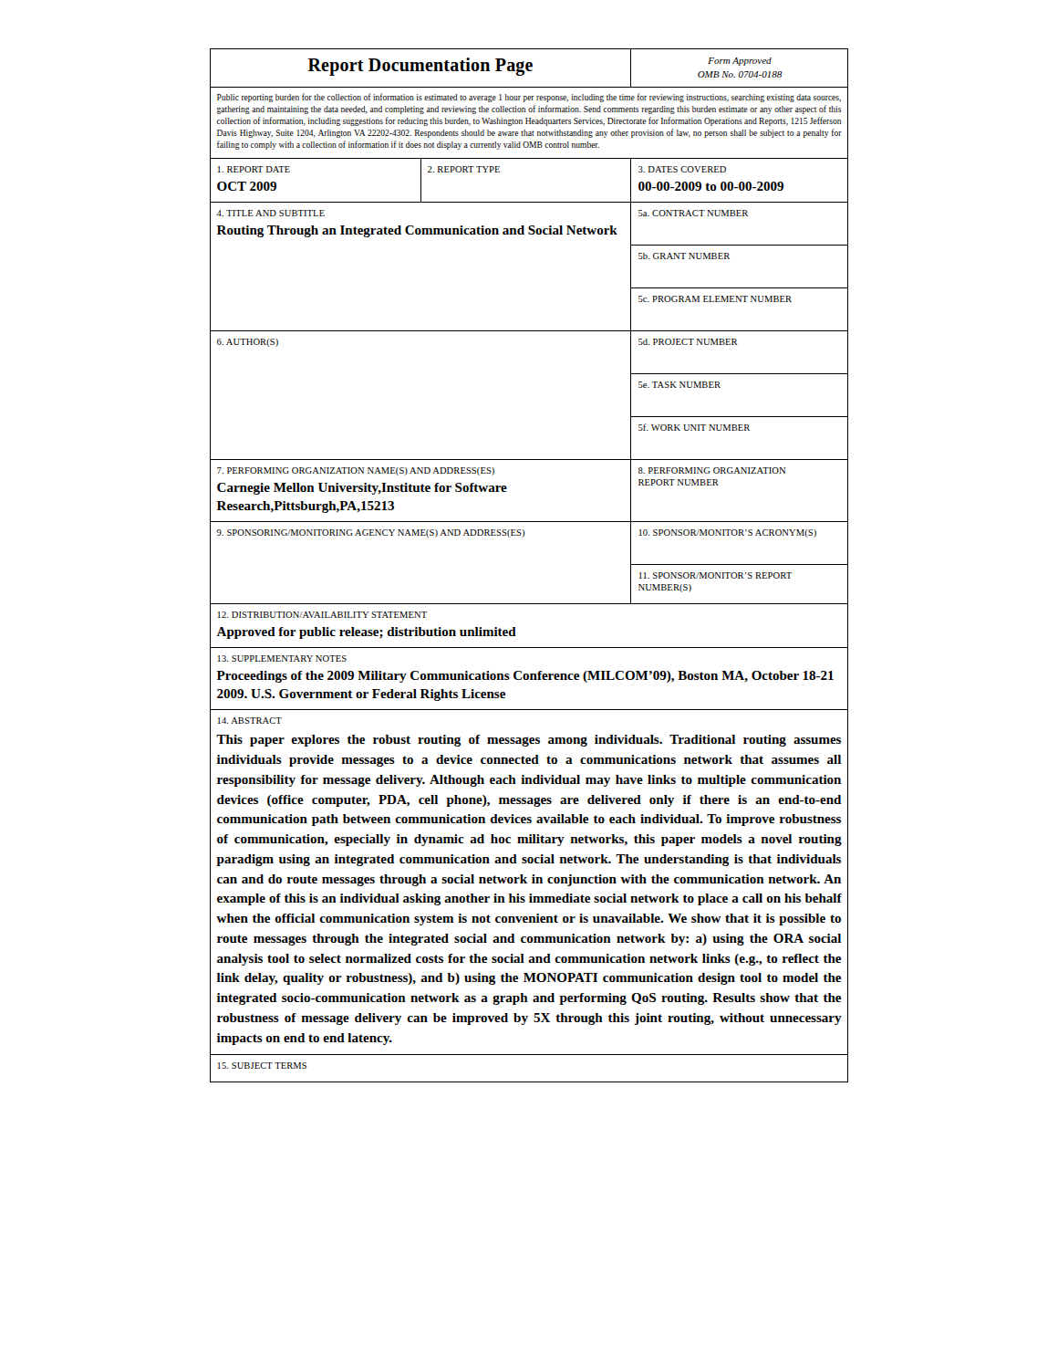| Report Documentation Page | Form Approved OMB No. 0704-0188 |
| Public reporting burden for the collection of information is estimated to average 1 hour per response, including the time for reviewing instructions, searching existing data sources, gathering and maintaining the data needed, and completing and reviewing the collection of information. Send comments regarding this burden estimate or any other aspect of this collection of information, including suggestions for reducing this burden, to Washington Headquarters Services, Directorate for Information Operations and Reports, 1215 Jefferson Davis Highway, Suite 1204, Arlington VA 22202-4302. Respondents should be aware that notwithstanding any other provision of law, no person shall be subject to a penalty for failing to comply with a collection of information if it does not display a currently valid OMB control number. |
| 1. REPORT DATE OCT 2009 | 2. REPORT TYPE | 3. DATES COVERED 00-00-2009 to 00-00-2009 |
| 4. TITLE AND SUBTITLE Routing Through an Integrated Communication and Social Network | 5a. CONTRACT NUMBER |
| 5b. GRANT NUMBER |
| 5c. PROGRAM ELEMENT NUMBER |
| 6. AUTHOR(S) | 5d. PROJECT NUMBER |
| 5e. TASK NUMBER |
| 5f. WORK UNIT NUMBER |
| 7. PERFORMING ORGANIZATION NAME(S) AND ADDRESS(ES) Carnegie Mellon University,Institute for Software Research,Pittsburgh,PA,15213 | 8. PERFORMING ORGANIZATION REPORT NUMBER |
| 9. SPONSORING/MONITORING AGENCY NAME(S) AND ADDRESS(ES) | 10. SPONSOR/MONITOR’S ACRONYM(S) |
| 11. SPONSOR/MONITOR’S REPORT NUMBER(S) |
| 12. DISTRIBUTION/AVAILABILITY STATEMENT Approved for public release; distribution unlimited |
| 13. SUPPLEMENTARY NOTES Proceedings of the 2009 Military Communications Conference (MILCOM’09), Boston MA, October 18-21 2009. U.S. Government or Federal Rights License |
| 14. ABSTRACT This paper explores the robust routing of messages among individuals. Traditional routing assumes individuals provide messages to a device connected to a communications network that assumes all responsibility for message delivery. Although each individual may have links to multiple communication devices (office computer, PDA, cell phone), messages are delivered only if there is an end-to-end communication path between communication devices available to each individual. To improve robustness of communication, especially in dynamic ad hoc military networks, this paper models a novel routing paradigm using an integrated communication and social network. The understanding is that individuals can and do route messages through a social network in conjunction with the communication network. An example of this is an individual asking another in his immediate social network to place a call on his behalf when the official communication system is not convenient or is unavailable. We show that it is possible to route messages through the integrated social and communication network by: a) using the ORA social analysis tool to select normalized costs for the social and communication network links (e.g., to reflect the link delay, quality or robustness), and b) using the MONOPATI communication design tool to model the integrated socio-communication network as a graph and performing QoS routing. Results show that the robustness of message delivery can be improved by 5X through this joint routing, without unnecessary impacts on end to end latency. |
| 15. SUBJECT TERMS |